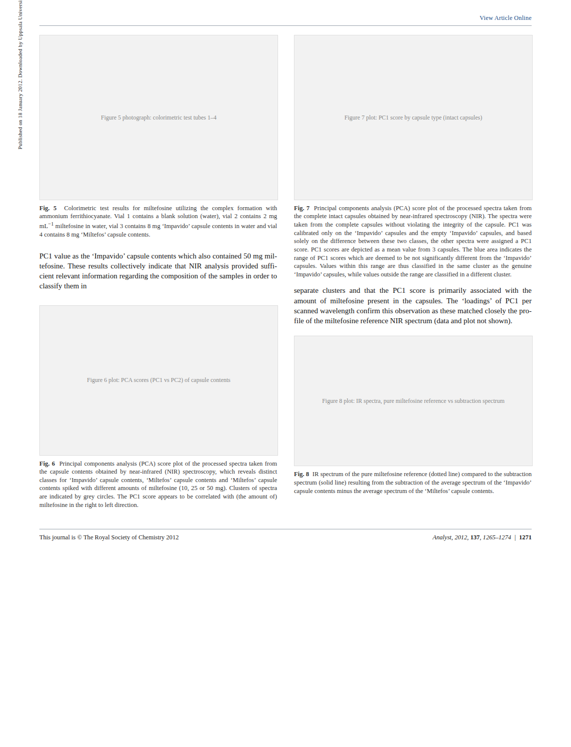View Article Online
Published on 18 January 2012. Downloaded by Uppsala University on 3/1/2019 1:01:41 PM.
Figure 5 photograph: colorimetric test tubes 1–4
Fig. 5 Colorimetric test results for miltefosine utilizing the complex formation with ammonium ferrithiocyanate. Vial 1 contains a blank solution (water), vial 2 contains 2 mg mL−1 miltefosine in water, vial 3 contains 8 mg ‘Impavido’ capsule contents in water and vial 4 contains 8 mg ‘Miltefos’ capsule contents.
PC1 value as the ‘Impavido’ capsule contents which also contained 50 mg miltefosine. These results collectively indicate that NIR analysis provided sufficient relevant information regarding the composition of the samples in order to classify them in
Figure 6 plot: PCA scores (PC1 vs PC2) of capsule contents
Fig. 6 Principal components analysis (PCA) score plot of the processed spectra taken from the capsule contents obtained by near-infrared (NIR) spectroscopy, which reveals distinct classes for ‘Impavido’ capsule contents, ‘Miltefos’ capsule contents and ‘Miltefos’ capsule contents spiked with different amounts of miltefosine (10, 25 or 50 mg). Clusters of spectra are indicated by grey circles. The PC1 score appears to be correlated with (the amount of) miltefosine in the right to left direction.
Figure 7 plot: PC1 score by capsule type (intact capsules)
Fig. 7 Principal components analysis (PCA) score plot of the processed spectra taken from the complete intact capsules obtained by near-infrared spectroscopy (NIR). The spectra were taken from the complete capsules without violating the integrity of the capsule. PC1 was calibrated only on the ‘Impavido’ capsules and the empty ‘Impavido’ capsules, and based solely on the difference between these two classes, the other spectra were assigned a PC1 score. PC1 scores are depicted as a mean value from 3 capsules. The blue area indicates the range of PC1 scores which are deemed to be not significantly different from the ‘Impavido’ capsules. Values within this range are thus classified in the same cluster as the genuine ‘Impavido’ capsules, while values outside the range are classified in a different cluster.
separate clusters and that the PC1 score is primarily associated with the amount of miltefosine present in the capsules. The ‘loadings’ of PC1 per scanned wavelength confirm this observation as these matched closely the profile of the miltefosine reference NIR spectrum (data and plot not shown).
Figure 8 plot: IR spectra, pure miltefosine reference vs subtraction spectrum
Fig. 8 IR spectrum of the pure miltefosine reference (dotted line) compared to the subtraction spectrum (solid line) resulting from the subtraction of the average spectrum of the ‘Impavido’ capsule contents minus the average spectrum of the ‘Miltefos’ capsule contents.
This journal is © The Royal Society of Chemistry 2012
Analyst, 2012, 137, 1265–1274 | 1271